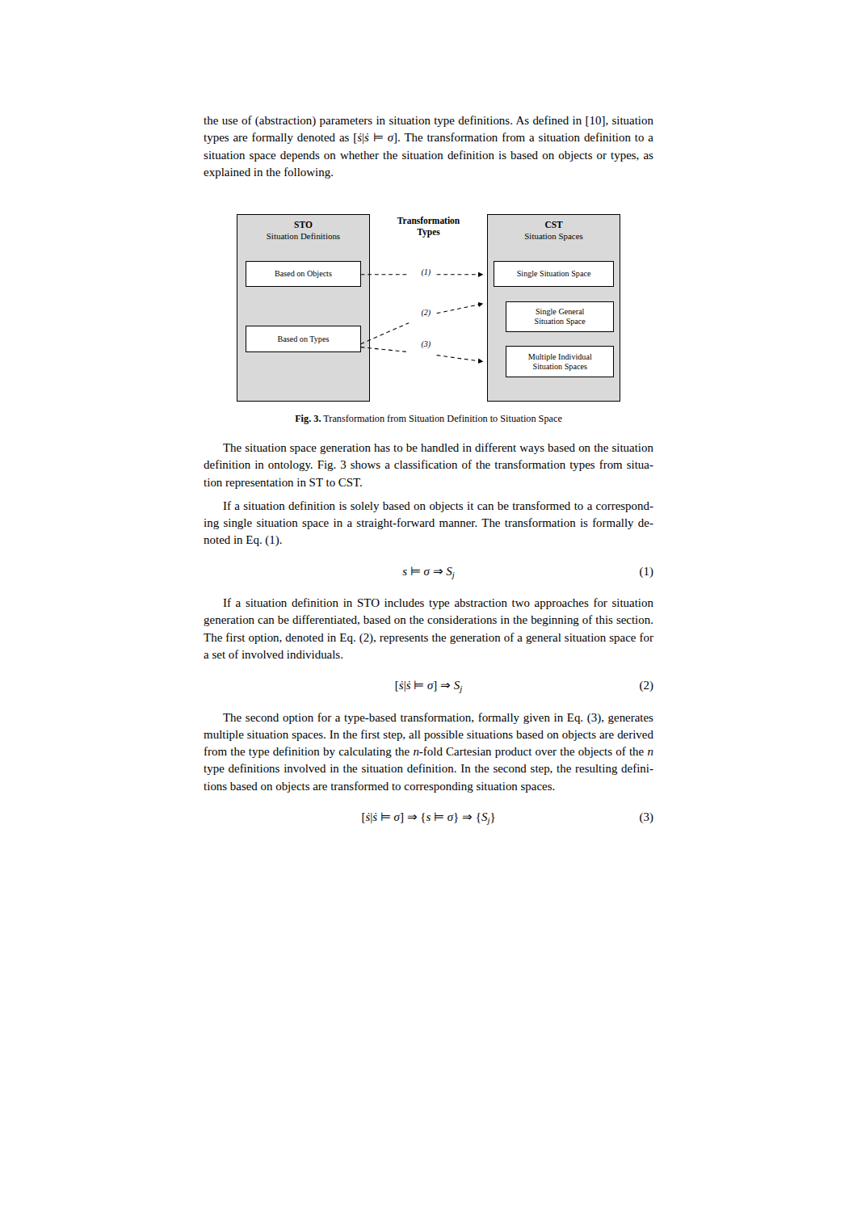the use of (abstraction) parameters in situation type definitions. As defined in [10], situation types are formally denoted as [ṡ|ṡ ⊨ σ]. The transformation from a situation definition to a situation space depends on whether the situation definition is based on objects or types, as explained in the following.
STOSituation Definitions
CSTSituation Spaces
Transformation
Types
Based on Objects
Based on Types
Single Situation Space
Single General
Situation Space
Multiple Individual
Situation Spaces
(1)
(2)
(3)
Fig. 3. Transformation from Situation Definition to Situation Space
The situation space generation has to be handled in different ways based on the situation definition in ontology. Fig. 3 shows a classification of the transformation types from situation representation in ST to CST.
If a situation definition is solely based on objects it can be transformed to a corresponding single situation space in a straight-forward manner. The transformation is formally denoted in Eq. (1).
s ⊨ σ ⇒ Sj
(1)
If a situation definition in STO includes type abstraction two approaches for situation generation can be differentiated, based on the considerations in the beginning of this section. The first option, denoted in Eq. (2), represents the generation of a general situation space for a set of involved individuals.
[ṡ|ṡ ⊨ σ] ⇒ Sj
(2)
The second option for a type-based transformation, formally given in Eq. (3), generates multiple situation spaces. In the first step, all possible situations based on objects are derived from the type definition by calculating the n-fold Cartesian product over the objects of the n type definitions involved in the situation definition. In the second step, the resulting definitions based on objects are transformed to corresponding situation spaces.
[ṡ|ṡ ⊨ σ] ⇒ {s ⊨ σ} ⇒ {Sj}
(3)